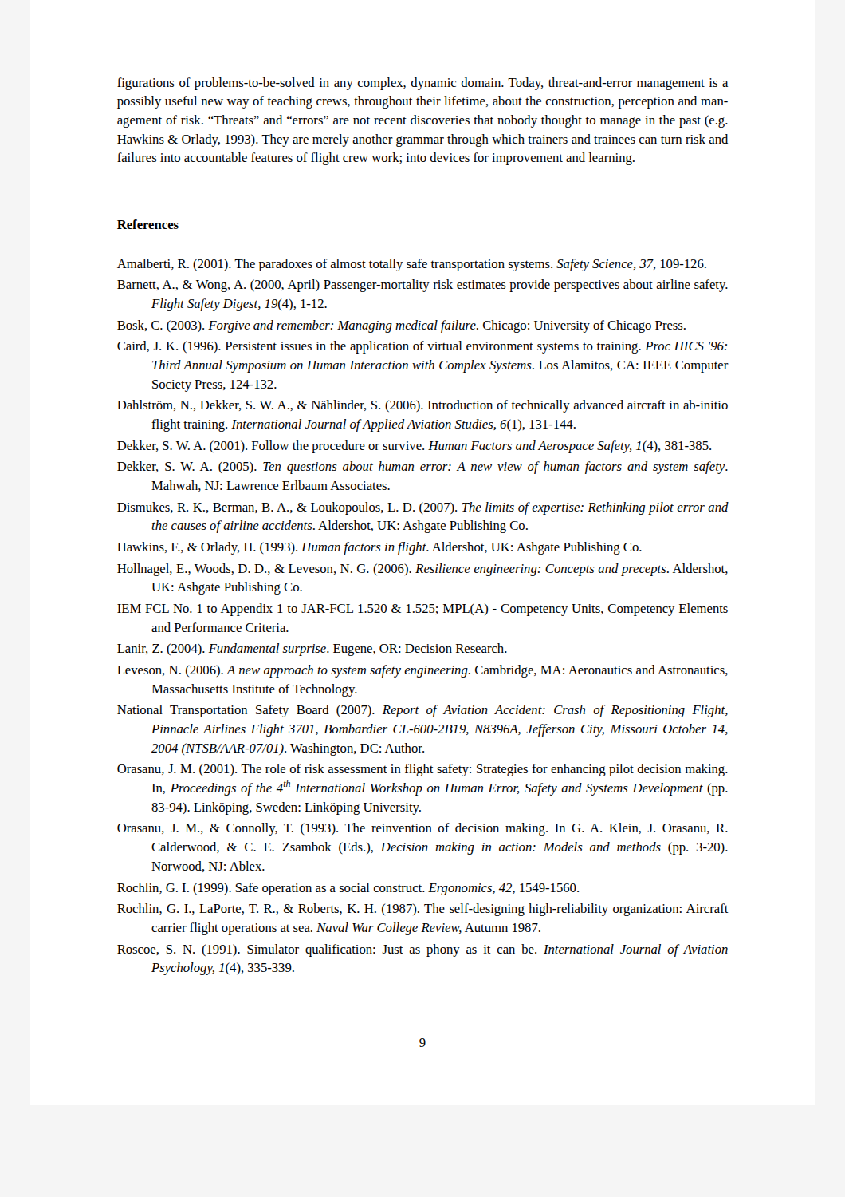figurations of problems-to-be-solved in any complex, dynamic domain. Today, threat-and-error management is a possibly useful new way of teaching crews, throughout their lifetime, about the construction, perception and management of risk. “Threats” and “errors” are not recent discoveries that nobody thought to manage in the past (e.g. Hawkins & Orlady, 1993). They are merely another grammar through which trainers and trainees can turn risk and failures into accountable features of flight crew work; into devices for improvement and learning.
References
Amalberti, R. (2001). The paradoxes of almost totally safe transportation systems. Safety Science, 37, 109-126.
Barnett, A., & Wong, A. (2000, April) Passenger-mortality risk estimates provide perspectives about airline safety. Flight Safety Digest, 19(4), 1-12.
Bosk, C. (2003). Forgive and remember: Managing medical failure. Chicago: University of Chicago Press.
Caird, J. K. (1996). Persistent issues in the application of virtual environment systems to training. Proc HICS '96: Third Annual Symposium on Human Interaction with Complex Systems. Los Alamitos, CA: IEEE Computer Society Press, 124-132.
Dahlström, N., Dekker, S. W. A., & Nählinder, S. (2006). Introduction of technically advanced aircraft in ab-initio flight training. International Journal of Applied Aviation Studies, 6(1), 131-144.
Dekker, S. W. A. (2001). Follow the procedure or survive. Human Factors and Aerospace Safety, 1(4), 381-385.
Dekker, S. W. A. (2005). Ten questions about human error: A new view of human factors and system safety. Mahwah, NJ: Lawrence Erlbaum Associates.
Dismukes, R. K., Berman, B. A., & Loukopoulos, L. D. (2007). The limits of expertise: Rethinking pilot error and the causes of airline accidents. Aldershot, UK: Ashgate Publishing Co.
Hawkins, F., & Orlady, H. (1993). Human factors in flight. Aldershot, UK: Ashgate Publishing Co.
Hollnagel, E., Woods, D. D., & Leveson, N. G. (2006). Resilience engineering: Concepts and precepts. Aldershot, UK: Ashgate Publishing Co.
IEM FCL No. 1 to Appendix 1 to JAR-FCL 1.520 & 1.525; MPL(A) - Competency Units, Competency Elements and Performance Criteria.
Lanir, Z. (2004). Fundamental surprise. Eugene, OR: Decision Research.
Leveson, N. (2006). A new approach to system safety engineering. Cambridge, MA: Aeronautics and Astronautics, Massachusetts Institute of Technology.
National Transportation Safety Board (2007). Report of Aviation Accident: Crash of Repositioning Flight, Pinnacle Airlines Flight 3701, Bombardier CL-600-2B19, N8396A, Jefferson City, Missouri October 14, 2004 (NTSB/AAR-07/01). Washington, DC: Author.
Orasanu, J. M. (2001). The role of risk assessment in flight safety: Strategies for enhancing pilot decision making. In, Proceedings of the 4th International Workshop on Human Error, Safety and Systems Development (pp. 83-94). Linköping, Sweden: Linköping University.
Orasanu, J. M., & Connolly, T. (1993). The reinvention of decision making. In G. A. Klein, J. Orasanu, R. Calderwood, & C. E. Zsambok (Eds.), Decision making in action: Models and methods (pp. 3-20). Norwood, NJ: Ablex.
Rochlin, G. I. (1999). Safe operation as a social construct. Ergonomics, 42, 1549-1560.
Rochlin, G. I., LaPorte, T. R., & Roberts, K. H. (1987). The self-designing high-reliability organization: Aircraft carrier flight operations at sea. Naval War College Review, Autumn 1987.
Roscoe, S. N. (1991). Simulator qualification: Just as phony as it can be. International Journal of Aviation Psychology, 1(4), 335-339.
9